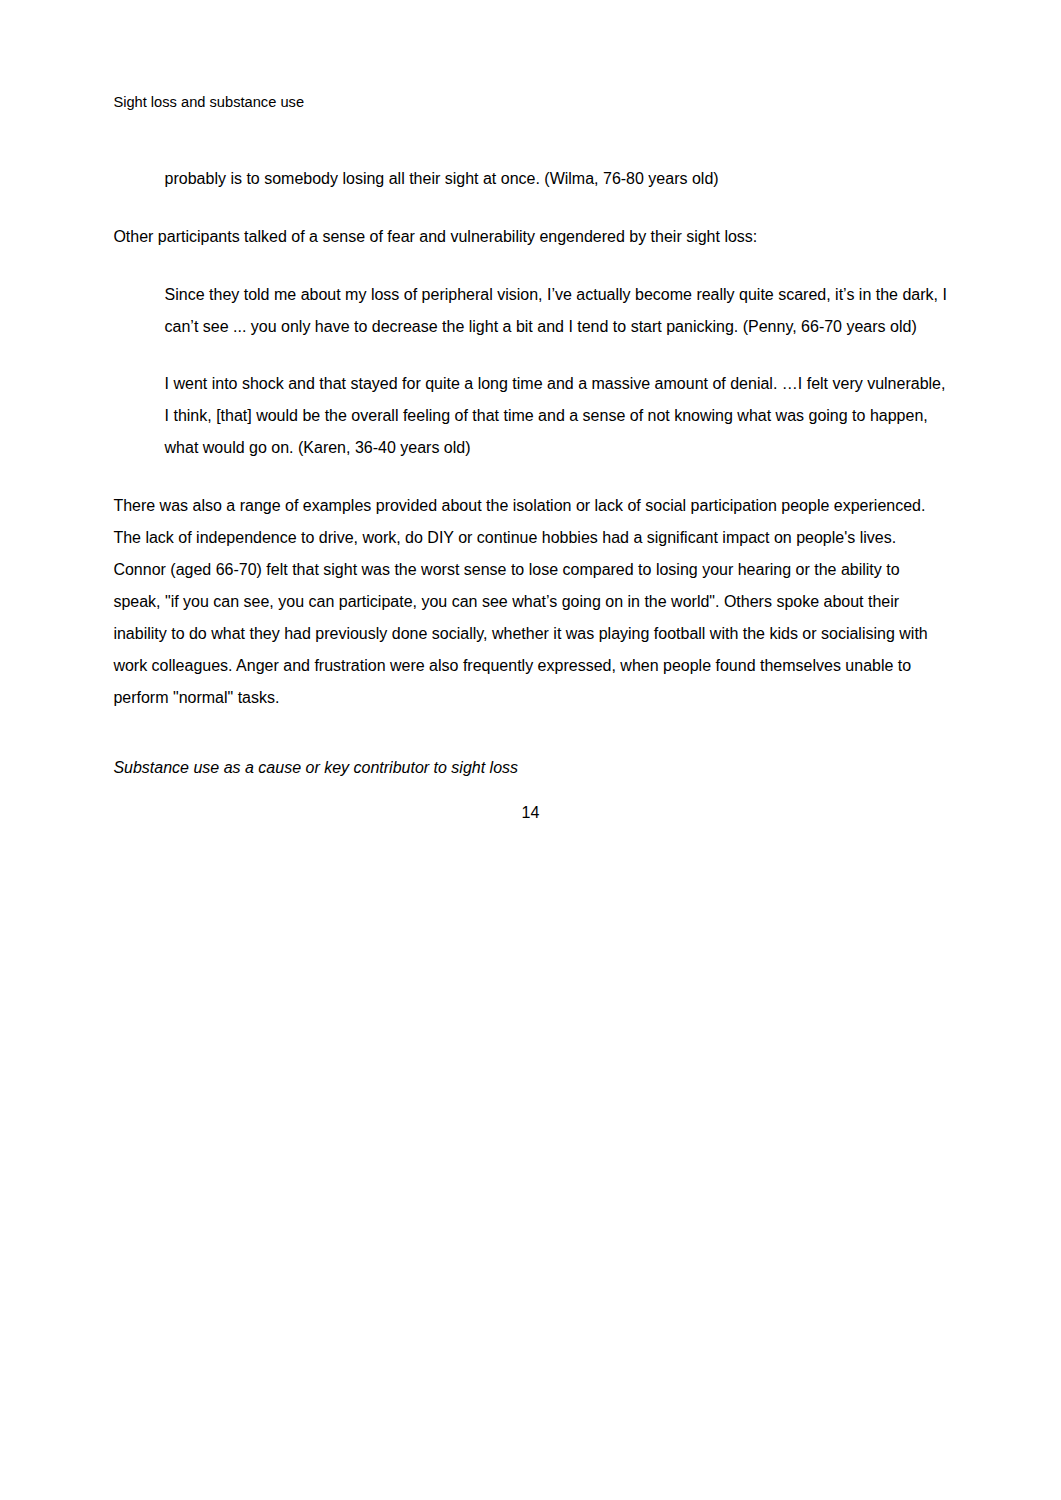Sight loss and substance use
probably is to somebody losing all their sight at once. (Wilma, 76-80 years old)
Other participants talked of a sense of fear and vulnerability engendered by their sight loss:
Since they told me about my loss of peripheral vision, I’ve actually become really quite scared, it’s in the dark, I can’t see ... you only have to decrease the light a bit and I tend to start panicking. (Penny, 66-70 years old)
I went into shock and that stayed for quite a long time and a massive amount of denial. …I felt very vulnerable, I think, [that] would be the overall feeling of that time and a sense of not knowing what was going to happen, what would go on. (Karen, 36-40 years old)
There was also a range of examples provided about the isolation or lack of social participation people experienced. The lack of independence to drive, work, do DIY or continue hobbies had a significant impact on people's lives. Connor (aged 66-70) felt that sight was the worst sense to lose compared to losing your hearing or the ability to speak, "if you can see, you can participate, you can see what’s going on in the world". Others spoke about their inability to do what they had previously done socially, whether it was playing football with the kids or socialising with work colleagues. Anger and frustration were also frequently expressed, when people found themselves unable to perform "normal" tasks.
Substance use as a cause or key contributor to sight loss
14